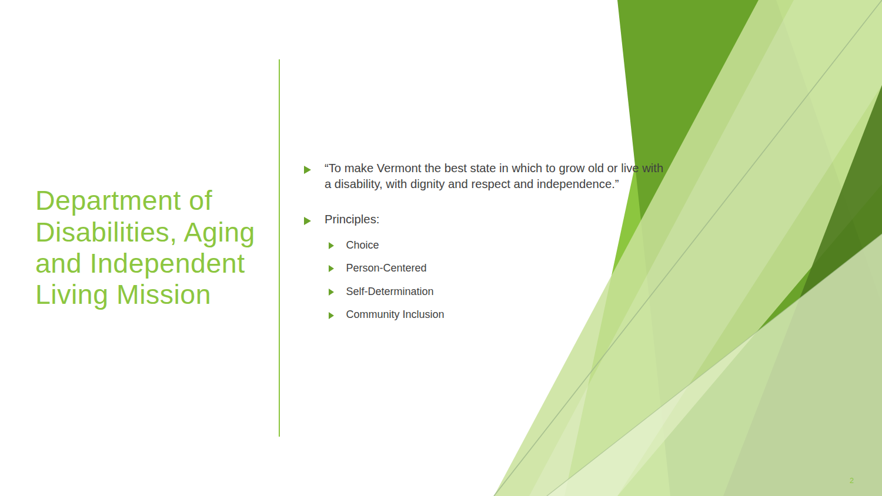Department of Disabilities, Aging and Independent Living Mission
“To make Vermont the best state in which to grow old or live with a disability, with dignity and respect and independence.”
Principles:
Choice
Person-Centered
Self-Determination
Community Inclusion
2